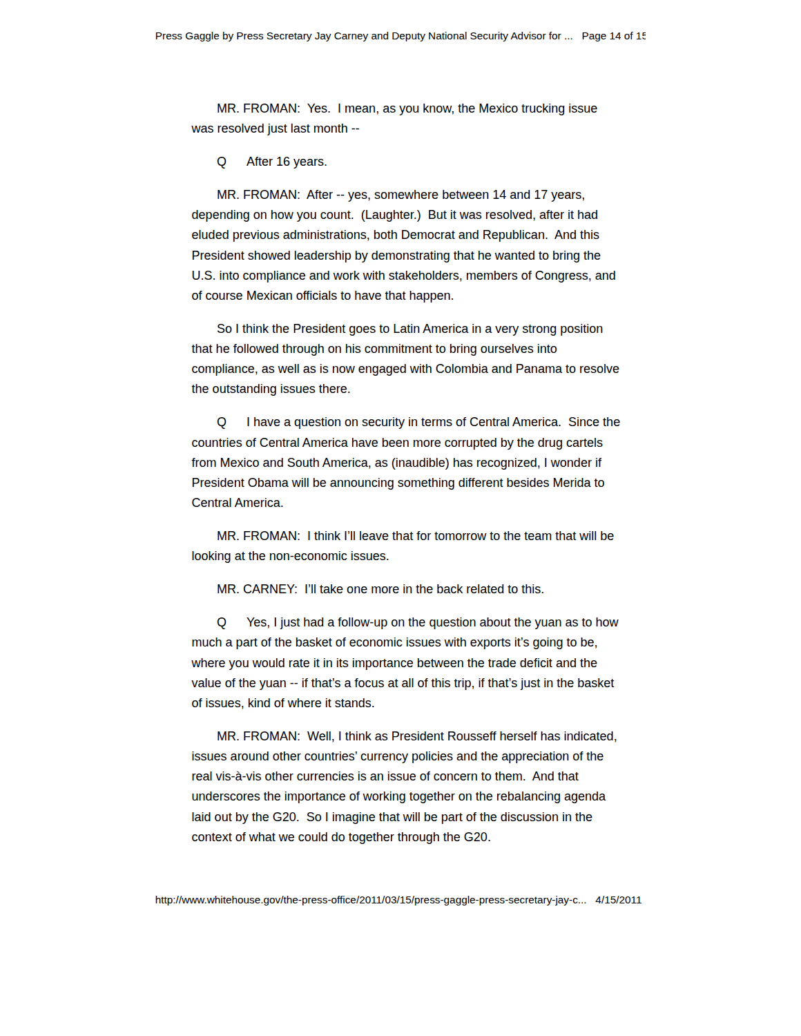Press Gaggle by Press Secretary Jay Carney and Deputy National Security Advisor for ... Page 14 of 15
MR. FROMAN: Yes. I mean, as you know, the Mexico trucking issue was resolved just last month --
QAfter 16 years.
MR. FROMAN: After -- yes, somewhere between 14 and 17 years, depending on how you count. (Laughter.) But it was resolved, after it had eluded previous administrations, both Democrat and Republican. And this President showed leadership by demonstrating that he wanted to bring the U.S. into compliance and work with stakeholders, members of Congress, and of course Mexican officials to have that happen.
So I think the President goes to Latin America in a very strong position that he followed through on his commitment to bring ourselves into compliance, as well as is now engaged with Colombia and Panama to resolve the outstanding issues there.
QI have a question on security in terms of Central America. Since the countries of Central America have been more corrupted by the drug cartels from Mexico and South America, as (inaudible) has recognized, I wonder if President Obama will be announcing something different besides Merida to Central America.
MR. FROMAN: I think I’ll leave that for tomorrow to the team that will be looking at the non-economic issues.
MR. CARNEY: I’ll take one more in the back related to this.
QYes, I just had a follow-up on the question about the yuan as to how much a part of the basket of economic issues with exports it’s going to be, where you would rate it in its importance between the trade deficit and the value of the yuan -- if that’s a focus at all of this trip, if that’s just in the basket of issues, kind of where it stands.
MR. FROMAN: Well, I think as President Rousseff herself has indicated, issues around other countries’ currency policies and the appreciation of the real vis-à-vis other currencies is an issue of concern to them. And that underscores the importance of working together on the rebalancing agenda laid out by the G20. So I imagine that will be part of the discussion in the context of what we could do together through the G20.
http://www.whitehouse.gov/the-press-office/2011/03/15/press-gaggle-press-secretary-jay-c... 4/15/2011